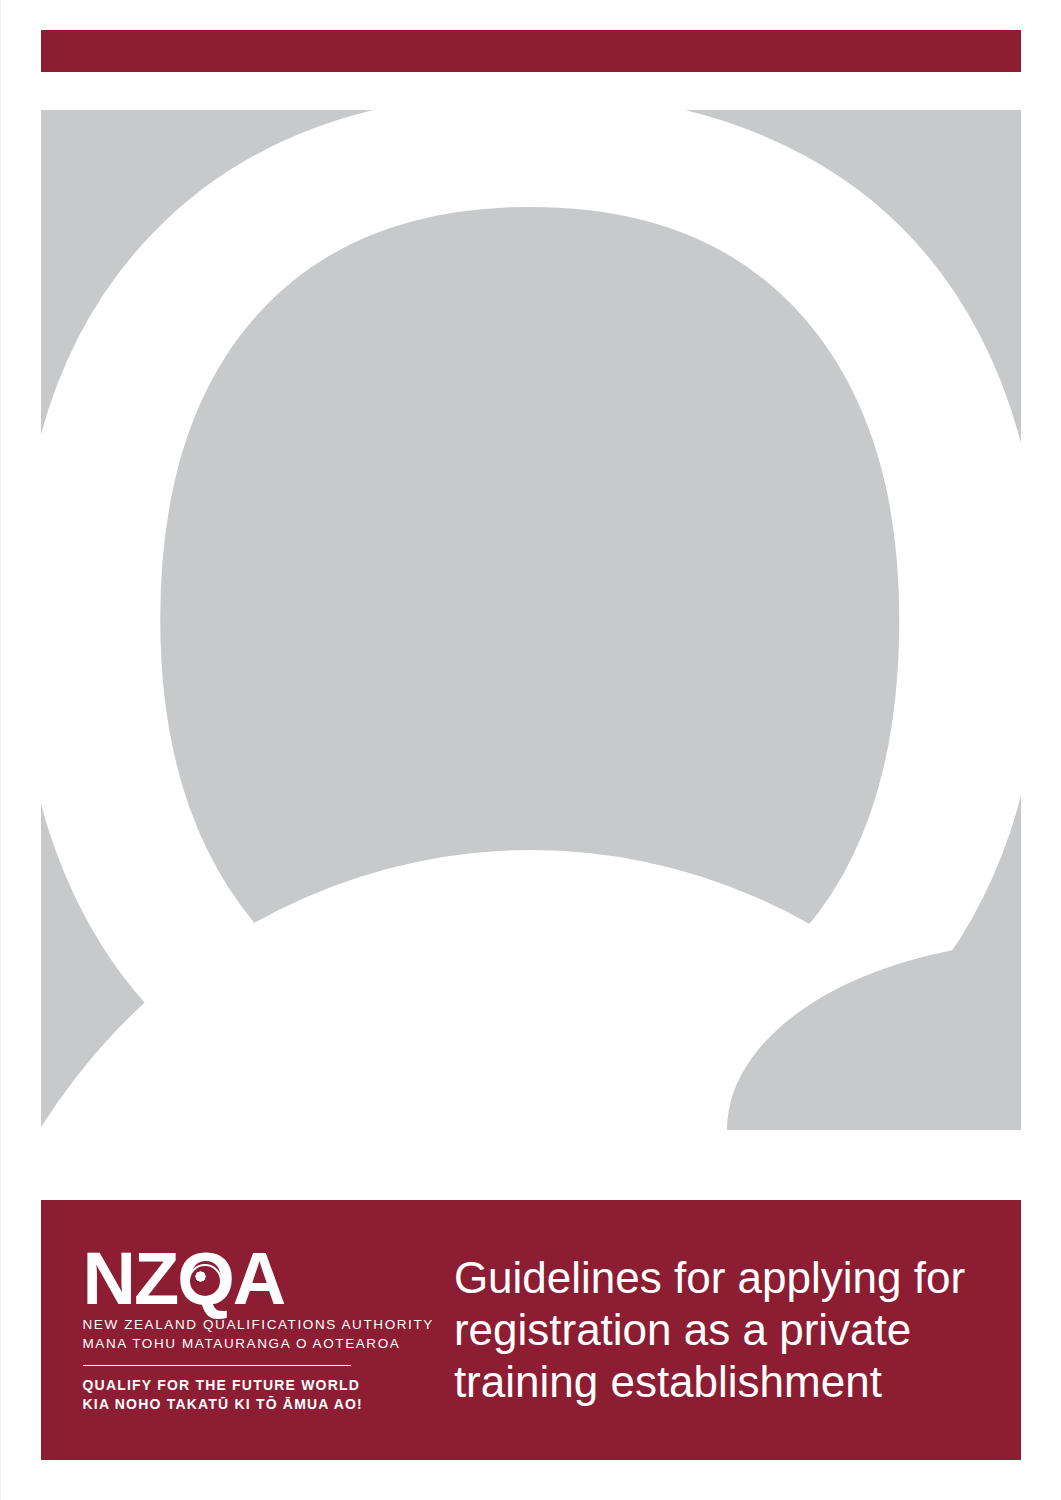Q
NZQA
NEW ZEALAND QUALIFICATIONS AUTHORITY
MANA TOHU MATAURANGA O AOTEAROA
QUALIFY FOR THE FUTURE WORLD
KIA NOHO TAKATŪ KI TŌ ĀMUA AO!
Guidelines for applying for registration as a private training establishment